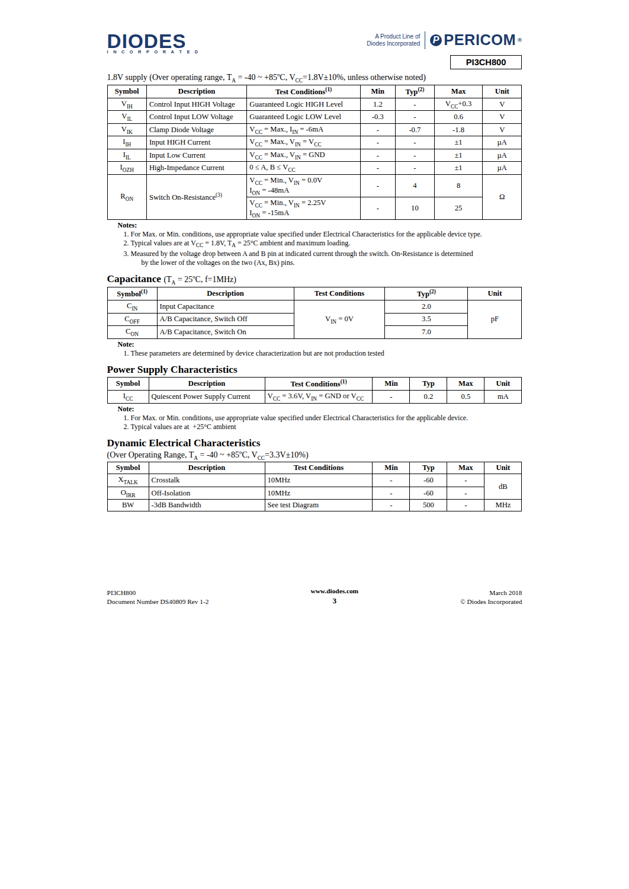DIODES
I N C O R P O R A T E D
A Product Line of
Diodes Incorporated
PPERICOM®
PI3CH800
1.8V supply (Over operating range, TA = -40 ~ +85ºC, VCC=1.8V±10%, unless otherwise noted)
| Symbol | Description | Test Conditions (1) | Min | Typ (2) | Max | Unit |
| --- | --- | --- | --- | --- | --- | --- |
| V IH | Control Input HIGH Voltage | Guaranteed Logic HIGH Level | 1.2 | - | V CC +0.3 | V |
| V IL | Control Input LOW Voltage | Guaranteed Logic LOW Level | -0.3 | - | 0.6 | V |
| V IK | Clamp Diode Voltage | V CC = Max., I IN = -6mA | - | -0.7 | -1.8 | V |
| I IH | Input HIGH Current | V CC = Max., V IN = V CC | - | - | ±1 | µA |
| I IL | Input Low Current | V CC = Max., V IN = GND | - | - | ±1 | µA |
| I OZH | High-Impedance Current | 0 ≤ A, B ≤ V CC | - | - | ±1 | µA |
| R ON | Switch On-Resistance (3) | V CC = Min., V IN = 0.0V I ON = -48mA | - | 4 | 8 | Ω |
| V CC = Min., V IN = 2.25V I ON = -15mA | - | 10 | 25 |
Notes:
For Max. or Min. conditions, use appropriate value specified under Electrical Characteristics for the applicable device type.
Typical values are at VCC = 1.8V, TA = 25°C ambient and maximum loading.
Measured by the voltage drop between A and B pin at indicated current through the switch. On-Resistance is determined
by the lower of the voltages on the two (Ax, Bx) pins.
Capacitance (TA = 25ºC, f=1MHz)
| Symbol (1) | Description | Test Conditions | Typ (2) | Unit |
| --- | --- | --- | --- | --- |
| C IN | Input Capacitance | V IN = 0V | 2.0 | pF |
| C OFF | A/B Capacitance, Switch Off | 3.5 |
| C ON | A/B Capacitance, Switch On | 7.0 |
Note:
These parameters are determined by device characterization but are not production tested
Power Supply Characteristics
| Symbol | Description | Test Conditions (1) | Min | Typ | Max | Unit |
| --- | --- | --- | --- | --- | --- | --- |
| I CC | Quiescent Power Supply Current | V CC = 3.6V, V IN = GND or V CC | - | 0.2 | 0.5 | mA |
Note:
For Max. or Min. conditions, use appropriate value specified under Electrical Characteristics for the applicable device.
Typical values are at +25°C ambient
Dynamic Electrical Characteristics
(Over Operating Range, TA = -40 ~ +85ºC, VCC=3.3V±10%)
| Symbol | Description | Test Conditions | Min | Typ | Max | Unit |
| --- | --- | --- | --- | --- | --- | --- |
| X TALK | Crosstalk | 10MHz | - | -60 | - | dB |
| O IRR | Off-Isolation | 10MHz | - | -60 | - |
| BW | -3dB Bandwidth | See test Diagram | - | 500 | - | MHz |
PI3CH800
Document Number DS40809 Rev 1-2
www.diodes.com
3
March 2018
© Diodes Incorporated